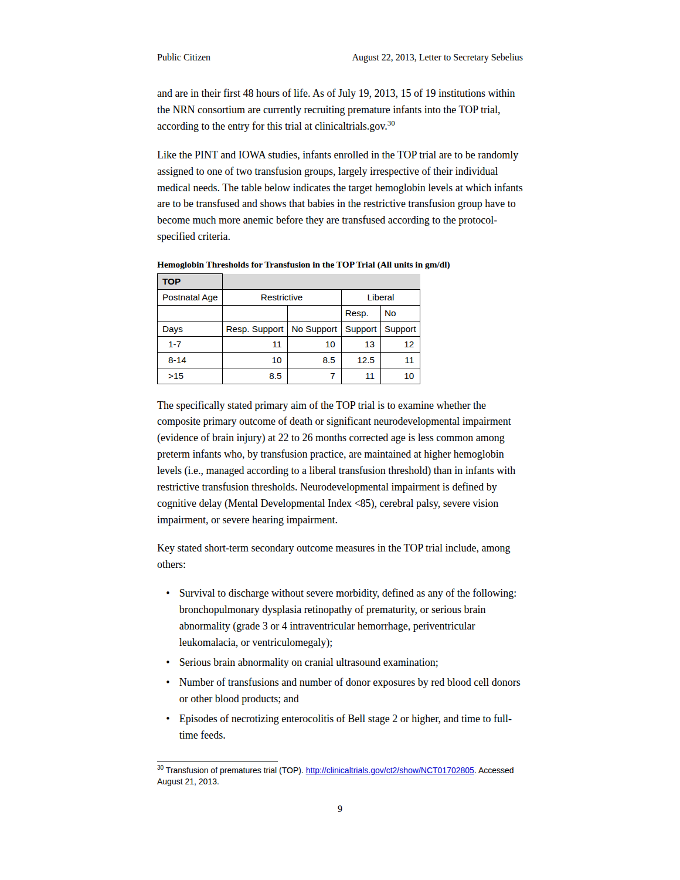Public Citizen
August 22, 2013, Letter to Secretary Sebelius
and are in their first 48 hours of life. As of July 19, 2013, 15 of 19 institutions within the NRN consortium are currently recruiting premature infants into the TOP trial, according to the entry for this trial at clinicaltrials.gov.30
Like the PINT and IOWA studies, infants enrolled in the TOP trial are to be randomly assigned to one of two transfusion groups, largely irrespective of their individual medical needs. The table below indicates the target hemoglobin levels at which infants are to be transfused and shows that babies in the restrictive transfusion group have to become much more anemic before they are transfused according to the protocol-specified criteria.
Hemoglobin Thresholds for Transfusion in the TOP Trial (All units in gm/dl)
| TOP | | | | |
| Postnatal Age | Restrictive | Liberal |
| | | | Resp. | No |
| Days | Resp. Support | No Support | Support | Support |
| 1-7 | 11 | 10 | 13 | 12 |
| 8-14 | 10 | 8.5 | 12.5 | 11 |
| >15 | 8.5 | 7 | 11 | 10 |
The specifically stated primary aim of the TOP trial is to examine whether the composite primary outcome of death or significant neurodevelopmental impairment (evidence of brain injury) at 22 to 26 months corrected age is less common among preterm infants who, by transfusion practice, are maintained at higher hemoglobin levels (i.e., managed according to a liberal transfusion threshold) than in infants with restrictive transfusion thresholds. Neurodevelopmental impairment is defined by cognitive delay (Mental Developmental Index <85), cerebral palsy, severe vision impairment, or severe hearing impairment.
Key stated short-term secondary outcome measures in the TOP trial include, among others:
Survival to discharge without severe morbidity, defined as any of the following: bronchopulmonary dysplasia retinopathy of prematurity, or serious brain abnormality (grade 3 or 4 intraventricular hemorrhage, periventricular leukomalacia, or ventriculomegaly);
Serious brain abnormality on cranial ultrasound examination;
Number of transfusions and number of donor exposures by red blood cell donors or other blood products; and
Episodes of necrotizing enterocolitis of Bell stage 2 or higher, and time to full-time feeds.
30 Transfusion of prematures trial (TOP). http://clinicaltrials.gov/ct2/show/NCT01702805. Accessed August 21, 2013.
9